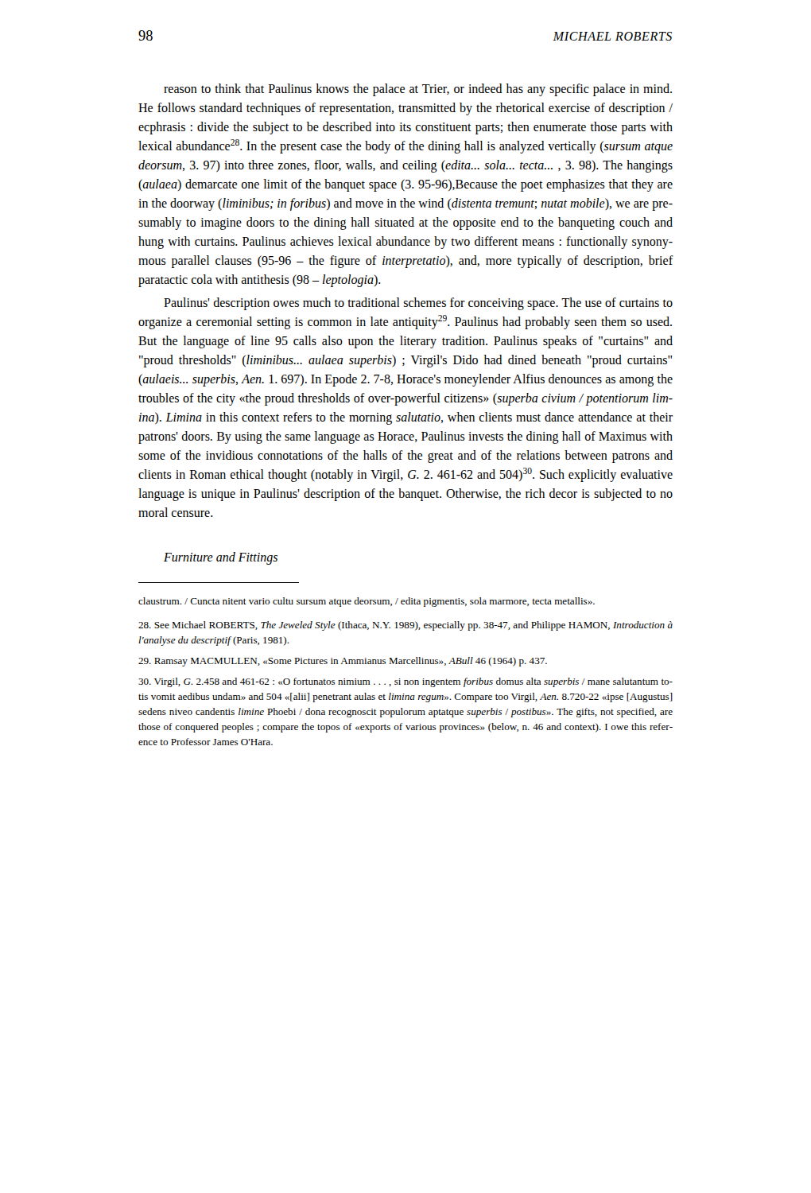98 MICHAEL ROBERTS
reason to think that Paulinus knows the palace at Trier, or indeed has any specific palace in mind. He follows standard techniques of representation, transmitted by the rhetorical exercise of description / ecphrasis : divide the subject to be described into its constituent parts; then enumerate those parts with lexical abundance28. In the present case the body of the dining hall is analyzed vertically (sursum atque deorsum, 3. 97) into three zones, floor, walls, and ceiling (edita... sola... tecta... , 3. 98). The hangings (aulaea) demarcate one limit of the banquet space (3. 95-96),Because the poet emphasizes that they are in the doorway (liminibus; in foribus) and move in the wind (distenta tremunt; nutat mobile), we are presumably to imagine doors to the dining hall situated at the opposite end to the banqueting couch and hung with curtains. Paulinus achieves lexical abundance by two different means : functionally synonymous parallel clauses (95-96 – the figure of interpretatio), and, more typically of description, brief paratactic cola with antithesis (98 – leptologia).
Paulinus' description owes much to traditional schemes for conceiving space. The use of curtains to organize a ceremonial setting is common in late antiquity29. Paulinus had probably seen them so used. But the language of line 95 calls also upon the literary tradition. Paulinus speaks of "curtains" and "proud thresholds" (liminibus... aulaea superbis) ; Virgil's Dido had dined beneath "proud curtains" (aulaeis... superbis, Aen. 1. 697). In Epode 2. 7-8, Horace's moneylender Alfius denounces as among the troubles of the city «the proud thresholds of over-powerful citizens» (superba civium / potentiorum limina). Limina in this context refers to the morning salutatio, when clients must dance attendance at their patrons' doors. By using the same language as Horace, Paulinus invests the dining hall of Maximus with some of the invidious connotations of the halls of the great and of the relations between patrons and clients in Roman ethical thought (notably in Virgil, G. 2. 461-62 and 504)30. Such explicitly evaluative language is unique in Paulinus' description of the banquet. Otherwise, the rich decor is subjected to no moral censure.
Furniture and Fittings
claustrum. / Cuncta nitent vario cultu sursum atque deorsum, / edita pigmentis, sola marmore, tecta metallis».
28. See Michael ROBERTS, The Jeweled Style (Ithaca, N.Y. 1989), especially pp. 38-47, and Philippe HAMON, Introduction à l'analyse du descriptif (Paris, 1981).
29. Ramsay MACMULLEN, «Some Pictures in Ammianus Marcellinus», ABull 46 (1964) p. 437.
30. Virgil, G. 2.458 and 461-62 : «O fortunatos nimium . . . , si non ingentem foribus domus alta superbis / mane salutantum totis vomit aedibus undam» and 504 «[alii] penetrant aulas et limina regum». Compare too Virgil, Aen. 8.720-22 «ipse [Augustus] sedens niveo candentis limine Phoebi / dona recognoscit populorum aptatque superbis / postibus». The gifts, not specified, are those of conquered peoples ; compare the topos of «exports of various provinces» (below, n. 46 and context). I owe this reference to Professor James O'Hara.